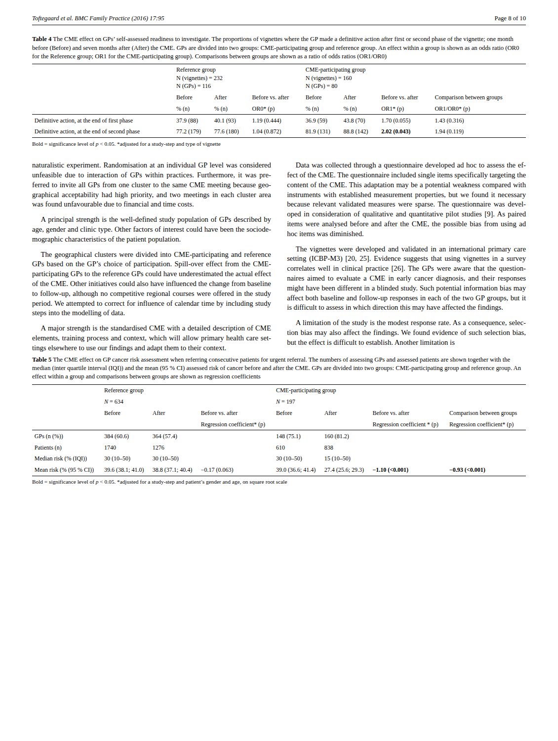Toftegaard et al. BMC Family Practice (2016) 17:95
Page 8 of 10
Table 4 The CME effect on GPs’ self-assessed readiness to investigate. The proportions of vignettes where the GP made a definitive action after first or second phase of the vignette; one month before (Before) and seven months after (After) the CME. GPs are divided into two groups: CME-participating group and reference group. An effect within a group is shown as an odds ratio (OR0 for the Reference group; OR1 for the CME-participating group). Comparisons between groups are shown as a ratio of odds ratios (OR1/OR0)
| | Reference group N (vignettes) = 232 N (GPs) = 116 | CME-participating group N (vignettes) = 160 N (GPs) = 80 | Comparison between groups |
| --- | --- | --- | --- |
| Before | After | Before vs. after | Before | After | Before vs. after |
| | % (n) | % (n) | OR0* (p) | % (n) | % (n) | OR1* (p) | OR1/OR0* (p) |
| Definitive action, at the end of first phase | 37.9 (88) | 40.1 (93) | 1.19 (0.444) | 36.9 (59) | 43.8 (70) | 1.70 (0.055) | 1.43 (0.316) |
| Definitive action, at the end of second phase | 77.2 (179) | 77.6 (180) | 1.04 (0.872) | 81.9 (131) | 88.8 (142) | 2.02 (0.043) | 1.94 (0.119) |
Bold = significance level of p < 0.05. *adjusted for a study-step and type of vignette
naturalistic experiment. Randomisation at an individual GP level was considered unfeasible due to interaction of GPs within practices. Furthermore, it was preferred to invite all GPs from one cluster to the same CME meeting because geographical acceptability had high priority, and two meetings in each cluster area was found unfavourable due to financial and time costs.
A principal strength is the well-defined study population of GPs described by age, gender and clinic type. Other factors of interest could have been the sociodemographic characteristics of the patient population.
The geographical clusters were divided into CME-participating and reference GPs based on the GP’s choice of participation. Spill-over effect from the CME-participating GPs to the reference GPs could have underestimated the actual effect of the CME. Other initiatives could also have influenced the change from baseline to follow-up, although no competitive regional courses were offered in the study period. We attempted to correct for influence of calendar time by including study steps into the modelling of data.
A major strength is the standardised CME with a detailed description of CME elements, training process and context, which will allow primary health care settings elsewhere to use our findings and adapt them to their context.
Data was collected through a questionnaire developed ad hoc to assess the effect of the CME. The questionnaire included single items specifically targeting the content of the CME. This adaptation may be a potential weakness compared with instruments with established measurement properties, but we found it necessary because relevant validated measures were sparse. The questionnaire was developed in consideration of qualitative and quantitative pilot studies [9]. As paired items were analysed before and after the CME, the possible bias from using ad hoc items was diminished.
The vignettes were developed and validated in an international primary care setting (ICBP-M3) [20, 25]. Evidence suggests that using vignettes in a survey correlates well in clinical practice [26]. The GPs were aware that the questionnaires aimed to evaluate a CME in early cancer diagnosis, and their responses might have been different in a blinded study. Such potential information bias may affect both baseline and follow-up responses in each of the two GP groups, but it is difficult to assess in which direction this may have affected the findings.
A limitation of the study is the modest response rate. As a consequence, selection bias may also affect the findings. We found evidence of such selection bias, but the effect is difficult to establish. Another limitation is
Table 5 The CME effect on GP cancer risk assessment when referring consecutive patients for urgent referral. The numbers of assessing GPs and assessed patients are shown together with the median (inter quartile interval (IQI)) and the mean (95 % CI) assessed risk of cancer before and after the CME. GPs are divided into two groups: CME-participating group and reference group. An effect within a group and comparisons between groups are shown as regression coefficients
| | Reference group | CME-participating group | Comparison between groups |
| --- | --- | --- | --- |
| N = 634 | N = 197 |
| Before | After | Before vs. after | Before | After | Before vs. after |
| | | | Regression coefficient* (p) | | | Regression coefficient * (p) | Regression coefficient* (p) |
| GPs (n (%)) | 384 (60.6) | 364 (57.4) | | 148 (75.1) | 160 (81.2) | | |
| Patients (n) | 1740 | 1276 | | 610 | 838 | | |
| Median risk (% (IQI)) | 30 (10–50) | 30 (10–50) | | 30 (10–50) | 15 (10–50) | | |
| Mean risk (% (95 % CI)) | 39.6 (38.1; 41.0) | 38.8 (37.1; 40.4) | −0.17 (0.063) | 39.0 (36.6; 41.4) | 27.4 (25.6; 29.3) | −1.10 (<0.001) | −0.93 (<0.001) |
Bold = significance level of p < 0.05. *adjusted for a study-step and patient’s gender and age, on square root scale